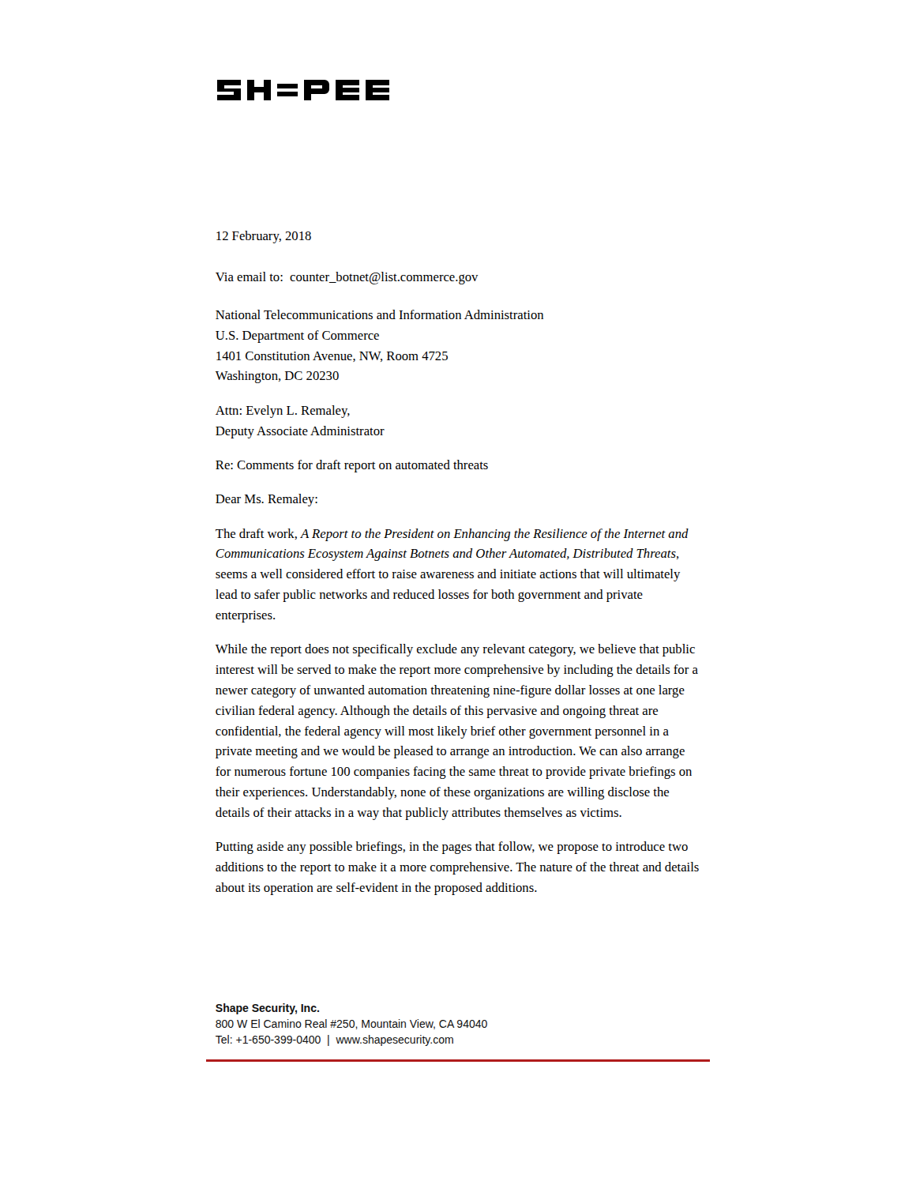12 February, 2018
Via email to: counter_botnet@list.commerce.gov
National Telecommunications and Information Administration
U.S. Department of Commerce
1401 Constitution Avenue, NW, Room 4725
Washington, DC 20230
Attn: Evelyn L. Remaley,
Deputy Associate Administrator
Re: Comments for draft report on automated threats
Dear Ms. Remaley:
The draft work, A Report to the President on Enhancing the Resilience of the Internet and Communications Ecosystem Against Botnets and Other Automated, Distributed Threats, seems a well considered effort to raise awareness and initiate actions that will ultimately lead to safer public networks and reduced losses for both government and private enterprises.
While the report does not specifically exclude any relevant category, we believe that public interest will be served to make the report more comprehensive by including the details for a newer category of unwanted automation threatening nine-figure dollar losses at one large civilian federal agency. Although the details of this pervasive and ongoing threat are confidential, the federal agency will most likely brief other government personnel in a private meeting and we would be pleased to arrange an introduction. We can also arrange for numerous fortune 100 companies facing the same threat to provide private briefings on their experiences. Understandably, none of these organizations are willing disclose the details of their attacks in a way that publicly attributes themselves as victims.
Putting aside any possible briefings, in the pages that follow, we propose to introduce two additions to the report to make it a more comprehensive. The nature of the threat and details about its operation are self-evident in the proposed additions.
Shape Security, Inc.
800 W El Camino Real #250, Mountain View, CA 94040
Tel: +1-650-399-0400 | www.shapesecurity.com